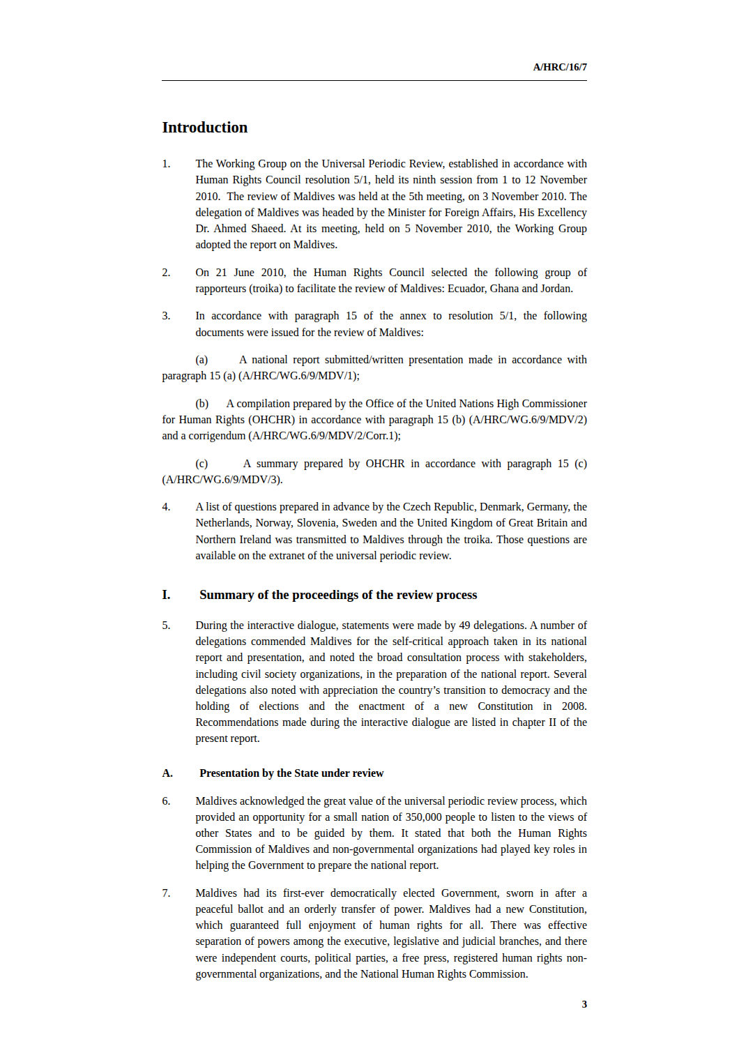A/HRC/16/7
Introduction
1. The Working Group on the Universal Periodic Review, established in accordance with Human Rights Council resolution 5/1, held its ninth session from 1 to 12 November 2010. The review of Maldives was held at the 5th meeting, on 3 November 2010. The delegation of Maldives was headed by the Minister for Foreign Affairs, His Excellency Dr. Ahmed Shaeed. At its meeting, held on 5 November 2010, the Working Group adopted the report on Maldives.
2. On 21 June 2010, the Human Rights Council selected the following group of rapporteurs (troika) to facilitate the review of Maldives: Ecuador, Ghana and Jordan.
3. In accordance with paragraph 15 of the annex to resolution 5/1, the following documents were issued for the review of Maldives:
(a) A national report submitted/written presentation made in accordance with paragraph 15 (a) (A/HRC/WG.6/9/MDV/1);
(b) A compilation prepared by the Office of the United Nations High Commissioner for Human Rights (OHCHR) in accordance with paragraph 15 (b) (A/HRC/WG.6/9/MDV/2) and a corrigendum (A/HRC/WG.6/9/MDV/2/Corr.1);
(c) A summary prepared by OHCHR in accordance with paragraph 15 (c) (A/HRC/WG.6/9/MDV/3).
4. A list of questions prepared in advance by the Czech Republic, Denmark, Germany, the Netherlands, Norway, Slovenia, Sweden and the United Kingdom of Great Britain and Northern Ireland was transmitted to Maldives through the troika. Those questions are available on the extranet of the universal periodic review.
I. Summary of the proceedings of the review process
5. During the interactive dialogue, statements were made by 49 delegations. A number of delegations commended Maldives for the self-critical approach taken in its national report and presentation, and noted the broad consultation process with stakeholders, including civil society organizations, in the preparation of the national report. Several delegations also noted with appreciation the country’s transition to democracy and the holding of elections and the enactment of a new Constitution in 2008. Recommendations made during the interactive dialogue are listed in chapter II of the present report.
A. Presentation by the State under review
6. Maldives acknowledged the great value of the universal periodic review process, which provided an opportunity for a small nation of 350,000 people to listen to the views of other States and to be guided by them. It stated that both the Human Rights Commission of Maldives and non-governmental organizations had played key roles in helping the Government to prepare the national report.
7. Maldives had its first-ever democratically elected Government, sworn in after a peaceful ballot and an orderly transfer of power. Maldives had a new Constitution, which guaranteed full enjoyment of human rights for all. There was effective separation of powers among the executive, legislative and judicial branches, and there were independent courts, political parties, a free press, registered human rights non-governmental organizations, and the National Human Rights Commission.
3